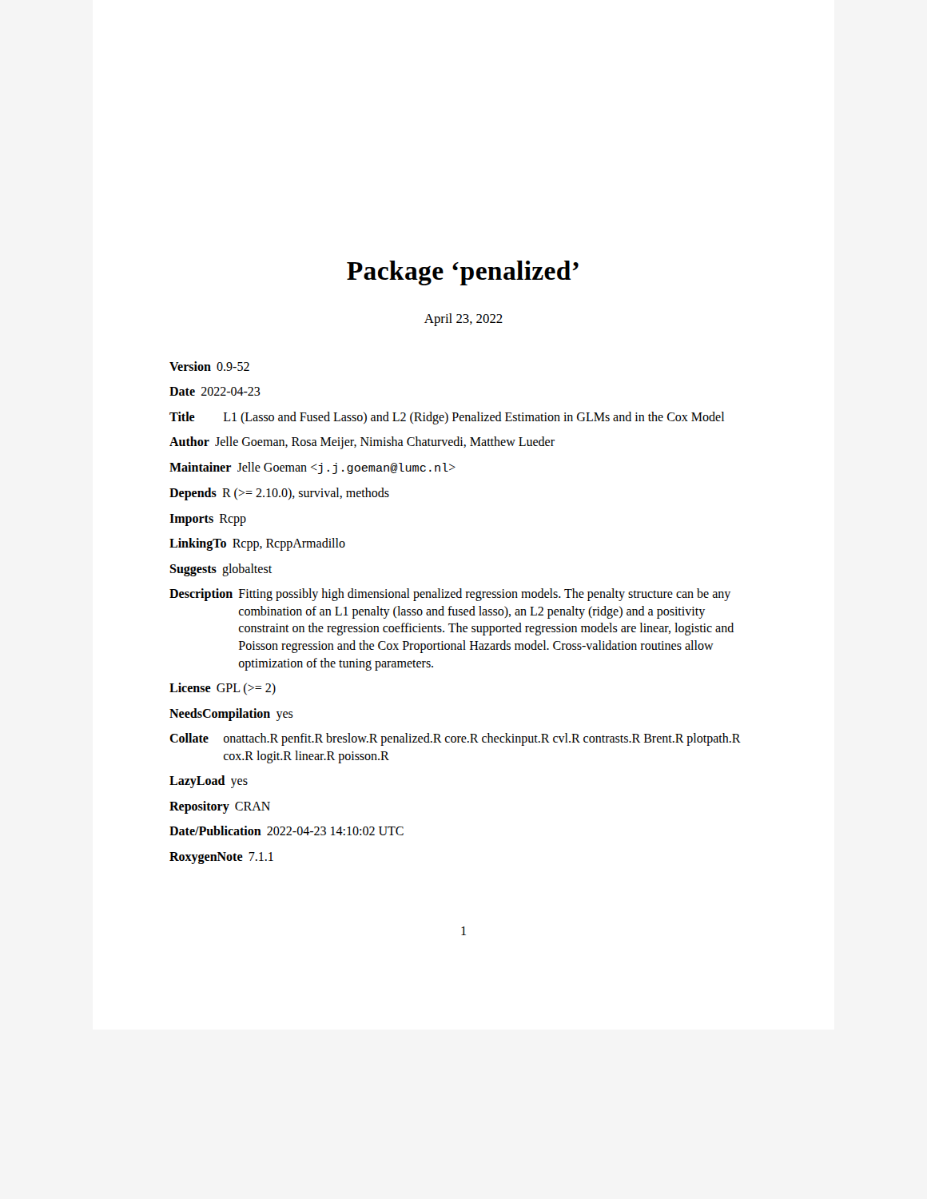Package ‘penalized’
April 23, 2022
Version
0.9-52
Date
2022-04-23
Title
L1 (Lasso and Fused Lasso) and L2 (Ridge) Penalized Estimation in GLMs and in the Cox Model
Author
Jelle Goeman, Rosa Meijer, Nimisha Chaturvedi, Matthew Lueder
Maintainer
Jelle Goeman <j.j.goeman@lumc.nl>
Depends
R (>= 2.10.0), survival, methods
Imports
Rcpp
LinkingTo
Rcpp, RcppArmadillo
Suggests
globaltest
Description
Fitting possibly high dimensional penalized regression models. The penalty structure can be any combination of an L1 penalty (lasso and fused lasso), an L2 penalty (ridge) and a positivity constraint on the regression coefficients. The supported regression models are linear, logistic and Poisson regression and the Cox Proportional Hazards model. Cross-validation routines allow optimization of the tuning parameters.
License
GPL (>= 2)
NeedsCompilation
yes
Collate
onattach.R penfit.R breslow.R penalized.R core.R checkinput.R cvl.R contrasts.R Brent.R plotpath.R cox.R logit.R linear.R poisson.R
LazyLoad
yes
Repository
CRAN
Date/Publication
2022-04-23 14:10:02 UTC
RoxygenNote
7.1.1
1